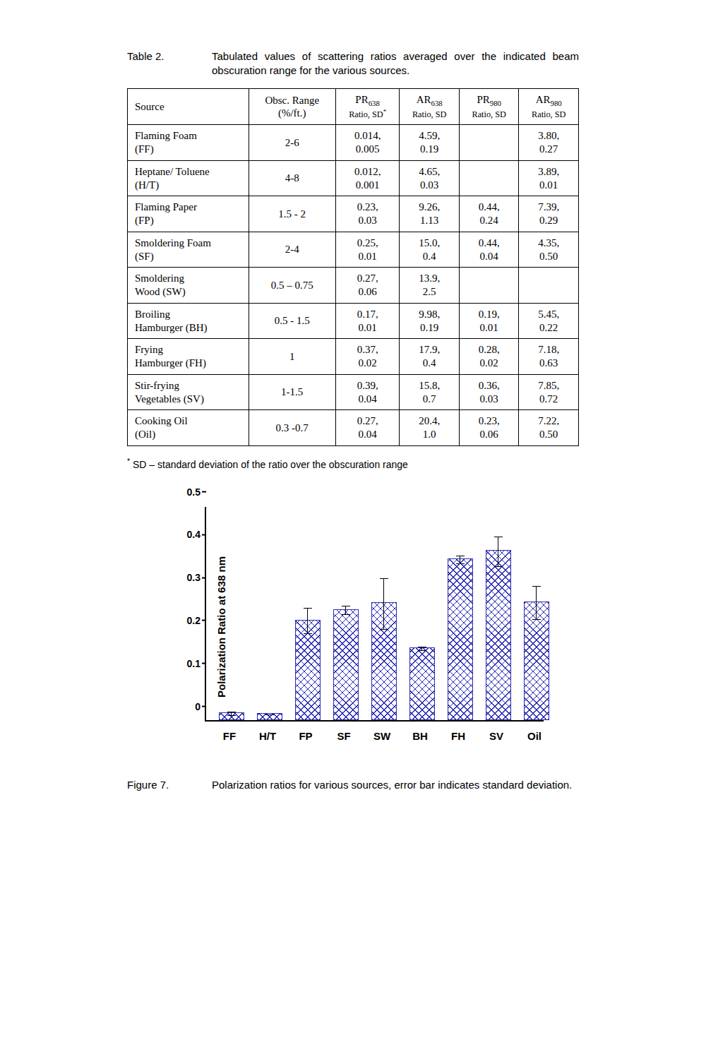Table 2.
Tabulated values of scattering ratios averaged over the indicated beam obscuration range for the various sources.
| Source | Obsc. Range (%/ft.) | PR 638 Ratio, SD * | AR 638 Ratio, SD | PR 980 Ratio, SD | AR 980 Ratio, SD |
| --- | --- | --- | --- | --- | --- |
| Flaming Foam (FF) | 2-6 | 0.014, 0.005 | 4.59, 0.19 | | 3.80, 0.27 |
| Heptane/ Toluene (H/T) | 4-8 | 0.012, 0.001 | 4.65, 0.03 | | 3.89, 0.01 |
| Flaming Paper (FP) | 1.5 - 2 | 0.23, 0.03 | 9.26, 1.13 | 0.44, 0.24 | 7.39, 0.29 |
| Smoldering Foam (SF) | 2-4 | 0.25, 0.01 | 15.0, 0.4 | 0.44, 0.04 | 4.35, 0.50 |
| Smoldering Wood (SW) | 0.5 – 0.75 | 0.27, 0.06 | 13.9, 2.5 | | |
| Broiling Hamburger (BH) | 0.5 - 1.5 | 0.17, 0.01 | 9.98, 0.19 | 0.19, 0.01 | 5.45, 0.22 |
| Frying Hamburger (FH) | 1 | 0.37, 0.02 | 17.9, 0.4 | 0.28, 0.02 | 7.18, 0.63 |
| Stir-frying Vegetables (SV) | 1-1.5 | 0.39, 0.04 | 15.8, 0.7 | 0.36, 0.03 | 7.85, 0.72 |
| Cooking Oil (Oil) | 0.3 -0.7 | 0.27, 0.04 | 20.4, 1.0 | 0.23, 0.06 | 7.22, 0.50 |
* SD – standard deviation of the ratio over the obscuration range
Polarization Ratio at 638 nm
0
0.1
0.2
0.3
0.4
0.5
scale: 1 unit = 608 px (0.5 -> 304px)
FF
H/T
FP
SF
SW
BH
FH
SV
Oil
Figure 7.
Polarization ratios for various sources, error bar indicates standard deviation.